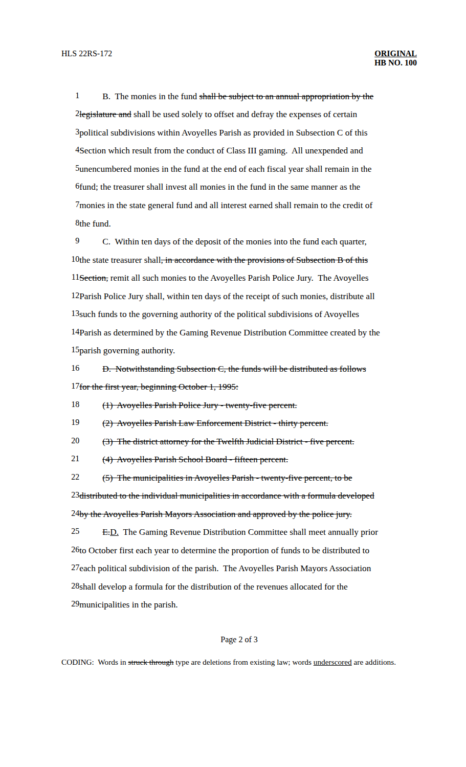HLS 22RS-172
ORIGINAL
HB NO. 100
| 1 | B. The monies in the fund shall be subject to an annual appropriation by the |
| 2 | legislature and shall be used solely to offset and defray the expenses of certain |
| 3 | political subdivisions within Avoyelles Parish as provided in Subsection C of this |
| 4 | Section which result from the conduct of Class III gaming. All unexpended and |
| 5 | unencumbered monies in the fund at the end of each fiscal year shall remain in the |
| 6 | fund; the treasurer shall invest all monies in the fund in the same manner as the |
| 7 | monies in the state general fund and all interest earned shall remain to the credit of |
| 8 | the fund. |
| 9 | C. Within ten days of the deposit of the monies into the fund each quarter, |
| 10 | the state treasurer shall , in accordance with the provisions of Subsection B of this |
| 11 | Section, remit all such monies to the Avoyelles Parish Police Jury. The Avoyelles |
| 12 | Parish Police Jury shall, within ten days of the receipt of such monies, distribute all |
| 13 | such funds to the governing authority of the political subdivisions of Avoyelles |
| 14 | Parish as determined by the Gaming Revenue Distribution Committee created by the |
| 15 | parish governing authority. |
| 16 | D. Notwithstanding Subsection C, the funds will be distributed as follows |
| 17 | for the first year, beginning October 1, 1995: |
| 18 | (1) Avoyelles Parish Police Jury - twenty-five percent. |
| 19 | (2) Avoyelles Parish Law Enforcement District - thirty percent. |
| 20 | (3) The district attorney for the Twelfth Judicial District - five percent. |
| 21 | (4) Avoyelles Parish School Board - fifteen percent. |
| 22 | (5) The municipalities in Avoyelles Parish - twenty-five percent, to be |
| 23 | distributed to the individual municipalities in accordance with a formula developed |
| 24 | by the Avoyelles Parish Mayors Association and approved by the police jury. |
| 25 | E. D. The Gaming Revenue Distribution Committee shall meet annually prior |
| 26 | to October first each year to determine the proportion of funds to be distributed to |
| 27 | each political subdivision of the parish. The Avoyelles Parish Mayors Association |
| 28 | shall develop a formula for the distribution of the revenues allocated for the |
| 29 | municipalities in the parish. |
Page 2 of 3
CODING: Words in struck through type are deletions from existing law; words underscored are additions.